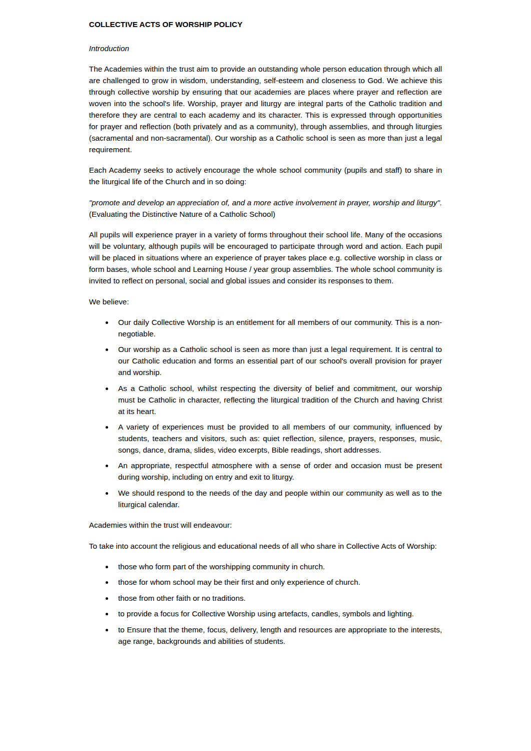Collective Acts of Worship Policy
Introduction
The Academies within the trust aim to provide an outstanding whole person education through which all are challenged to grow in wisdom, understanding, self-esteem and closeness to God. We achieve this through collective worship by ensuring that our academies are places where prayer and reflection are woven into the school's life. Worship, prayer and liturgy are integral parts of the Catholic tradition and therefore they are central to each academy and its character. This is expressed through opportunities for prayer and reflection (both privately and as a community), through assemblies, and through liturgies (sacramental and non-sacramental). Our worship as a Catholic school is seen as more than just a legal requirement.
Each Academy seeks to actively encourage the whole school community (pupils and staff) to share in the liturgical life of the Church and in so doing:
"promote and develop an appreciation of, and a more active involvement in prayer, worship and liturgy". (Evaluating the Distinctive Nature of a Catholic School)
All pupils will experience prayer in a variety of forms throughout their school life. Many of the occasions will be voluntary, although pupils will be encouraged to participate through word and action. Each pupil will be placed in situations where an experience of prayer takes place e.g. collective worship in class or form bases, whole school and Learning House / year group assemblies. The whole school community is invited to reflect on personal, social and global issues and consider its responses to them.
We believe:
Our daily Collective Worship is an entitlement for all members of our community. This is a non-negotiable.
Our worship as a Catholic school is seen as more than just a legal requirement. It is central to our Catholic education and forms an essential part of our school's overall provision for prayer and worship.
As a Catholic school, whilst respecting the diversity of belief and commitment, our worship must be Catholic in character, reflecting the liturgical tradition of the Church and having Christ at its heart.
A variety of experiences must be provided to all members of our community, influenced by students, teachers and visitors, such as: quiet reflection, silence, prayers, responses, music, songs, dance, drama, slides, video excerpts, Bible readings, short addresses.
An appropriate, respectful atmosphere with a sense of order and occasion must be present during worship, including on entry and exit to liturgy.
We should respond to the needs of the day and people within our community as well as to the liturgical calendar.
Academies within the trust will endeavour:
To take into account the religious and educational needs of all who share in Collective Acts of Worship:
those who form part of the worshipping community in church.
those for whom school may be their first and only experience of church.
those from other faith or no traditions.
to provide a focus for Collective Worship using artefacts, candles, symbols and lighting.
to Ensure that the theme, focus, delivery, length and resources are appropriate to the interests, age range, backgrounds and abilities of students.